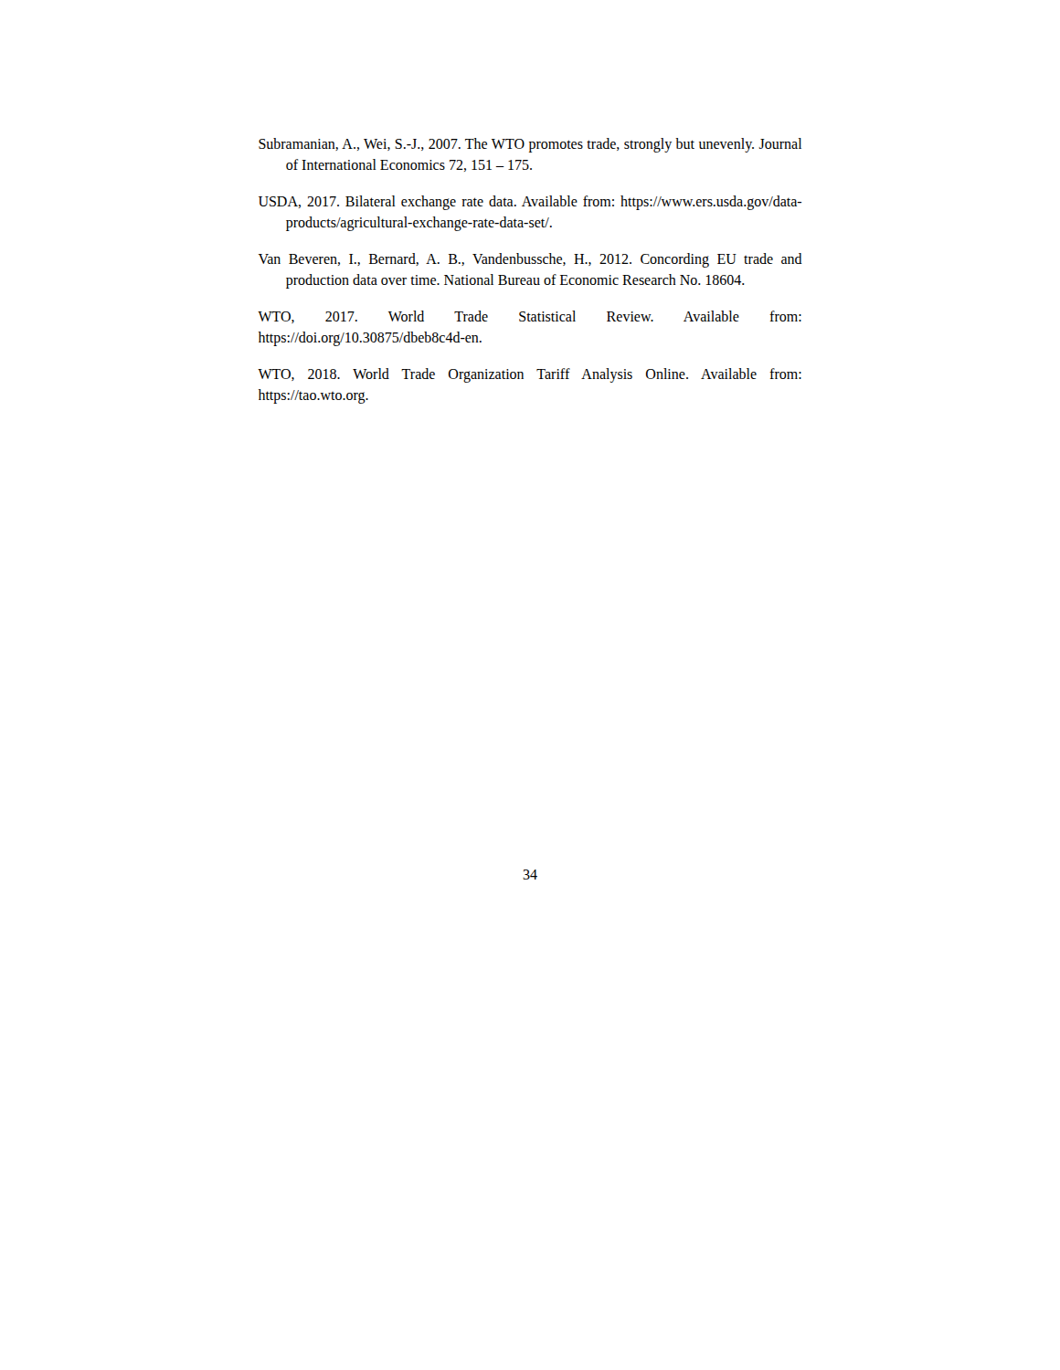Subramanian, A., Wei, S.-J., 2007. The WTO promotes trade, strongly but unevenly. Journal of International Economics 72, 151 – 175.
USDA, 2017. Bilateral exchange rate data. Available from: https://www.ers.usda.gov/data-products/agricultural-exchange-rate-data-set/.
Van Beveren, I., Bernard, A. B., Vandenbussche, H., 2012. Concording EU trade and production data over time. National Bureau of Economic Research No. 18604.
WTO, 2017. World Trade Statistical Review. Available from: https://doi.org/10.30875/dbeb8c4d-en.
WTO, 2018. World Trade Organization Tariff Analysis Online. Available from: https://tao.wto.org.
34